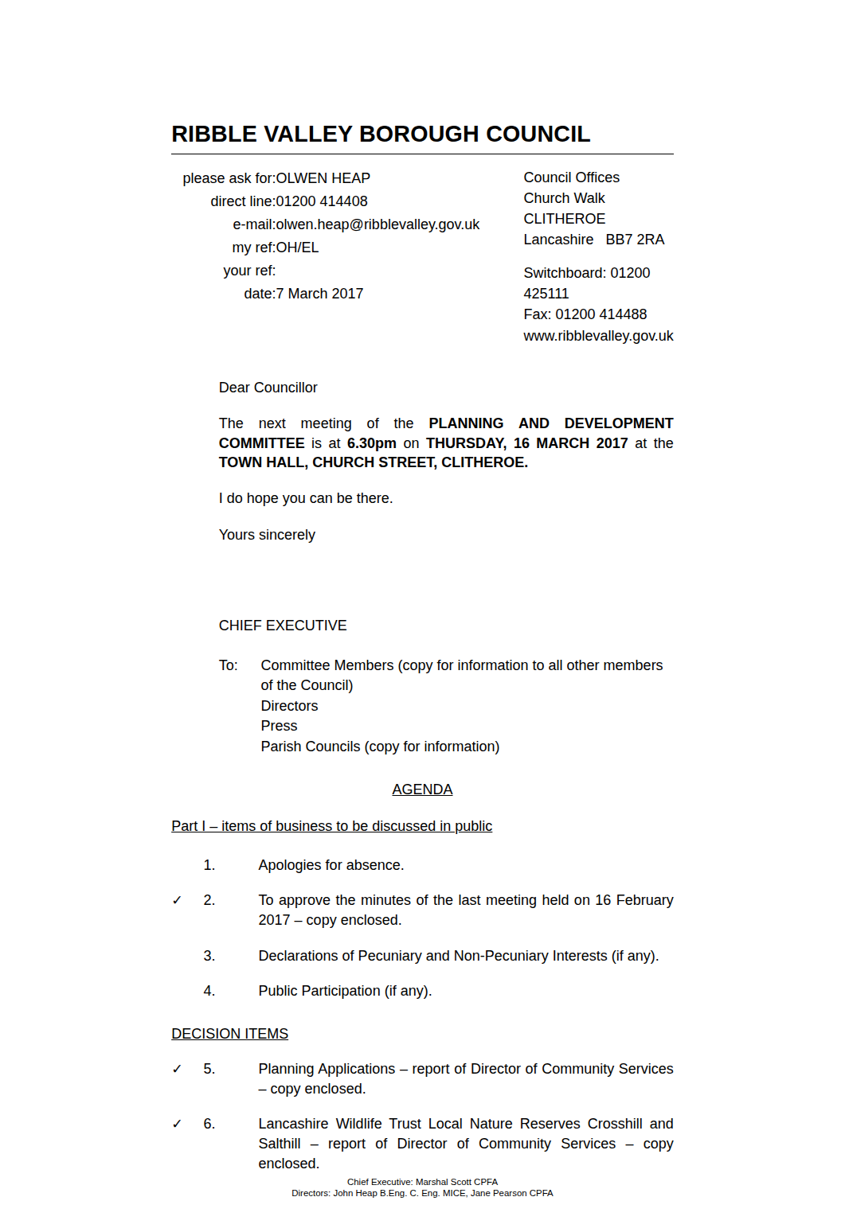RIBBLE VALLEY BOROUGH COUNCIL
| please ask for: direct line: e-mail: my ref: your ref: date: | OLWEN HEAP 01200 414408 olwen.heap@ribblevalley.gov.uk OH/EL 7 March 2017 | Council Offices Church Walk CLITHEROE Lancashire BB7 2RA Switchboard: 01200 425111 Fax: 01200 414488 www.ribblevalley.gov.uk |
Dear Councillor
The next meeting of the PLANNING AND DEVELOPMENT COMMITTEE is at 6.30pm on THURSDAY, 16 MARCH 2017 at the TOWN HALL, CHURCH STREET, CLITHEROE.
I do hope you can be there.
Yours sincerely
CHIEF EXECUTIVE
| To: | Committee Members (copy for information to all other members of the Council) Directors Press Parish Councils (copy for information) |
AGENDA
Part I – items of business to be discussed in public
| | 1. | Apologies for absence. |
| ✓ | 2. | To approve the minutes of the last meeting held on 16 February 2017 – copy enclosed. |
| | 3. | Declarations of Pecuniary and Non-Pecuniary Interests (if any). |
| | 4. | Public Participation (if any). |
DECISION ITEMS
| ✓ | 5. | Planning Applications – report of Director of Community Services – copy enclosed. |
| ✓ | 6. | Lancashire Wildlife Trust Local Nature Reserves Crosshill and Salthill – report of Director of Community Services – copy enclosed. |
Chief Executive: Marshal Scott CPFA
Directors: John Heap B.Eng. C. Eng. MICE, Jane Pearson CPFA